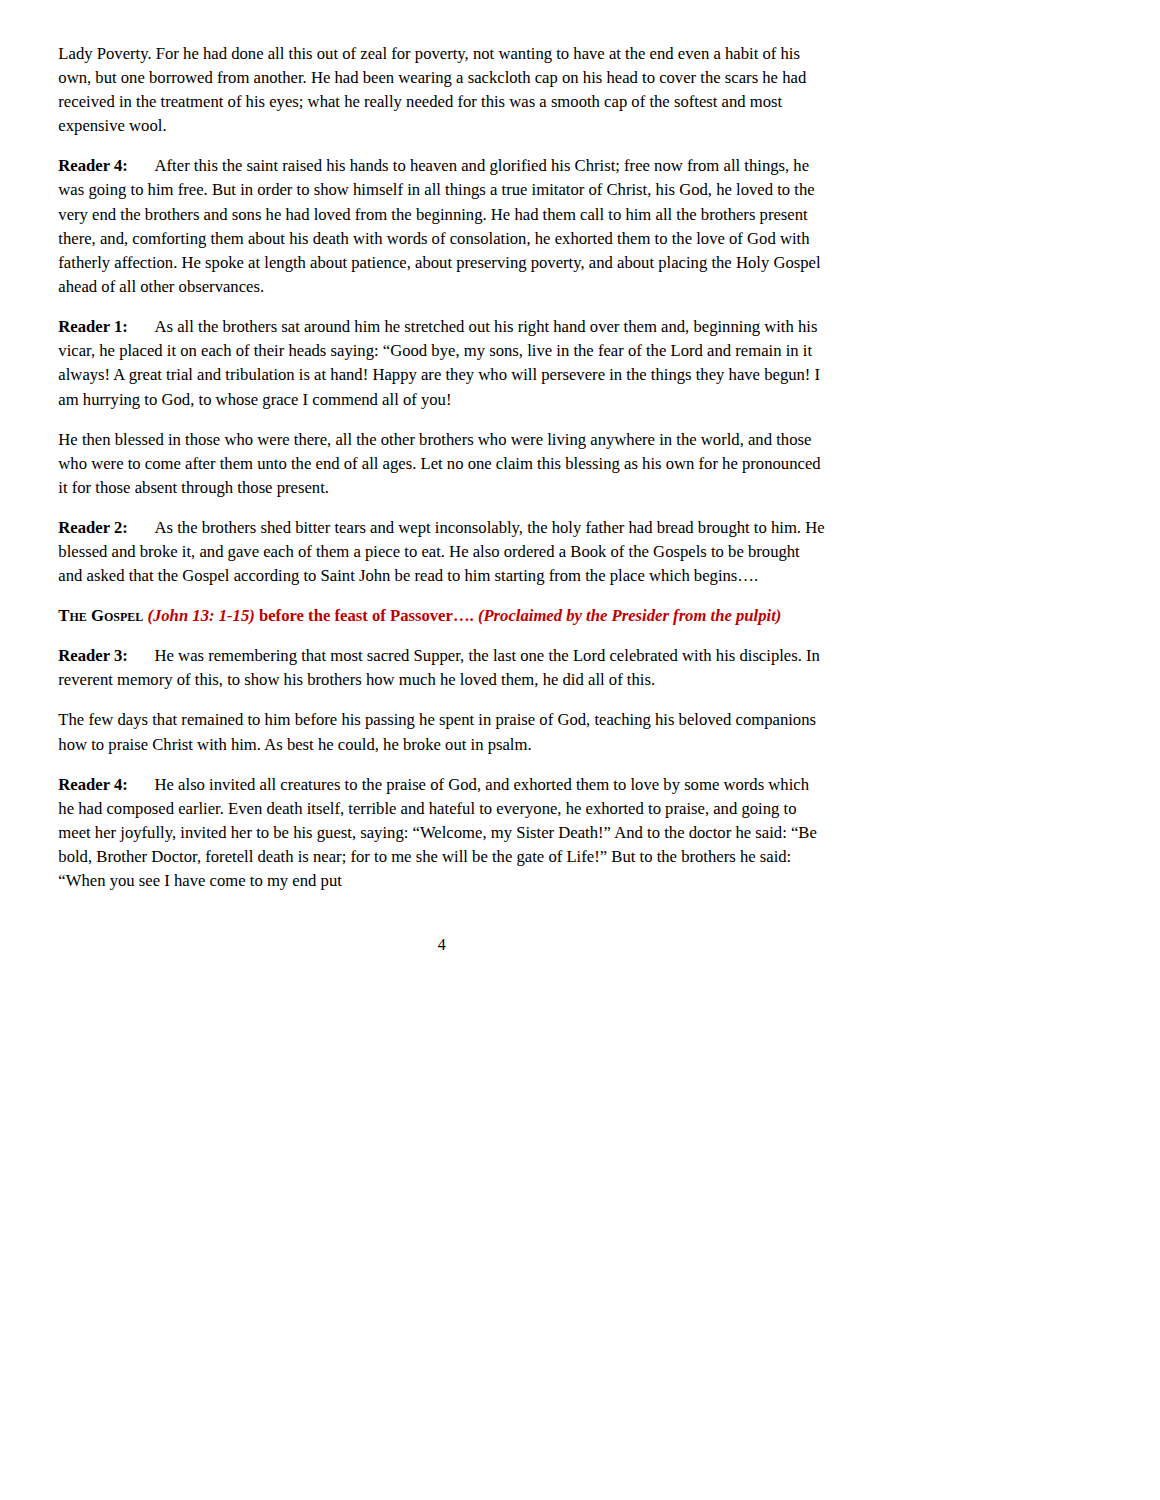Lady Poverty. For he had done all this out of zeal for poverty, not wanting to have at the end even a habit of his own, but one borrowed from another. He had been wearing a sackcloth cap on his head to cover the scars he had received in the treatment of his eyes; what he really needed for this was a smooth cap of the softest and most expensive wool.
Reader 4: After this the saint raised his hands to heaven and glorified his Christ; free now from all things, he was going to him free. But in order to show himself in all things a true imitator of Christ, his God, he loved to the very end the brothers and sons he had loved from the beginning. He had them call to him all the brothers present there, and, comforting them about his death with words of consolation, he exhorted them to the love of God with fatherly affection. He spoke at length about patience, about preserving poverty, and about placing the Holy Gospel ahead of all other observances.
Reader 1: As all the brothers sat around him he stretched out his right hand over them and, beginning with his vicar, he placed it on each of their heads saying: “Good bye, my sons, live in the fear of the Lord and remain in it always! A great trial and tribulation is at hand! Happy are they who will persevere in the things they have begun! I am hurrying to God, to whose grace I commend all of you!
He then blessed in those who were there, all the other brothers who were living anywhere in the world, and those who were to come after them unto the end of all ages. Let no one claim this blessing as his own for he pronounced it for those absent through those present.
Reader 2: As the brothers shed bitter tears and wept inconsolably, the holy father had bread brought to him. He blessed and broke it, and gave each of them a piece to eat. He also ordered a Book of the Gospels to be brought and asked that the Gospel according to Saint John be read to him starting from the place which begins….
The Gospel (John 13: 1-15) before the feast of Passover…. (Proclaimed by the Presider from the pulpit)
Reader 3: He was remembering that most sacred Supper, the last one the Lord celebrated with his disciples. In reverent memory of this, to show his brothers how much he loved them, he did all of this.
The few days that remained to him before his passing he spent in praise of God, teaching his beloved companions how to praise Christ with him. As best he could, he broke out in psalm.
Reader 4: He also invited all creatures to the praise of God, and exhorted them to love by some words which he had composed earlier. Even death itself, terrible and hateful to everyone, he exhorted to praise, and going to meet her joyfully, invited her to be his guest, saying: “Welcome, my Sister Death!” And to the doctor he said: “Be bold, Brother Doctor, foretell death is near; for to me she will be the gate of Life!” But to the brothers he said: “When you see I have come to my end put
4